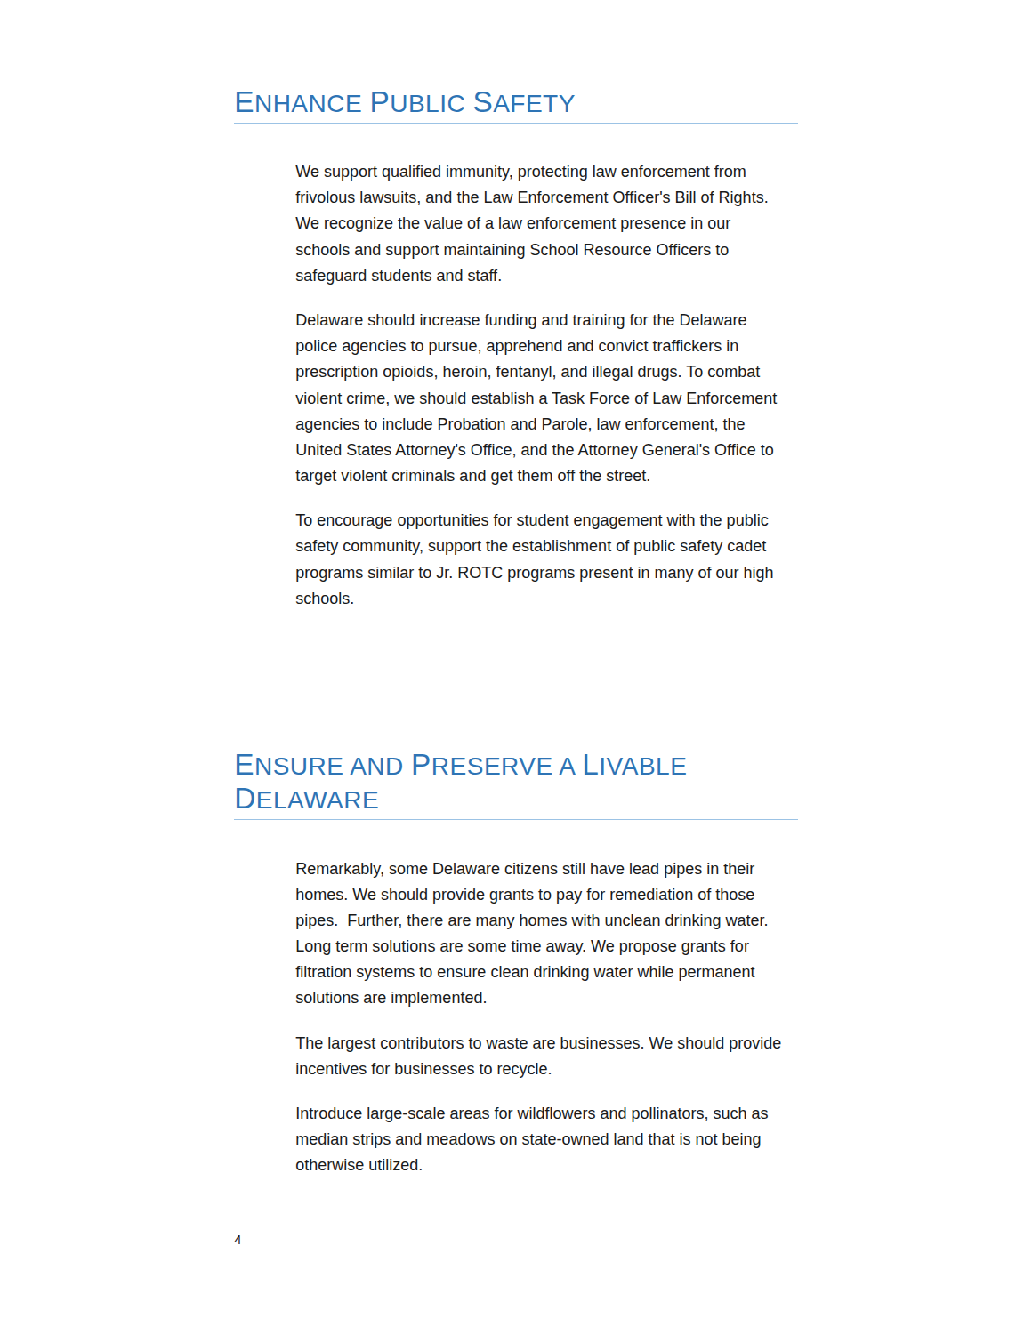Enhance Public Safety
We support qualified immunity, protecting law enforcement from frivolous lawsuits, and the Law Enforcement Officer's Bill of Rights. We recognize the value of a law enforcement presence in our schools and support maintaining School Resource Officers to safeguard students and staff.
Delaware should increase funding and training for the Delaware police agencies to pursue, apprehend and convict traffickers in prescription opioids, heroin, fentanyl, and illegal drugs. To combat violent crime, we should establish a Task Force of Law Enforcement agencies to include Probation and Parole, law enforcement, the United States Attorney's Office, and the Attorney General's Office to target violent criminals and get them off the street.
To encourage opportunities for student engagement with the public safety community, support the establishment of public safety cadet programs similar to Jr. ROTC programs present in many of our high schools.
Ensure and Preserve a Livable Delaware
Remarkably, some Delaware citizens still have lead pipes in their homes. We should provide grants to pay for remediation of those pipes. Further, there are many homes with unclean drinking water. Long term solutions are some time away. We propose grants for filtration systems to ensure clean drinking water while permanent solutions are implemented.
The largest contributors to waste are businesses. We should provide incentives for businesses to recycle.
Introduce large-scale areas for wildflowers and pollinators, such as median strips and meadows on state-owned land that is not being otherwise utilized.
4